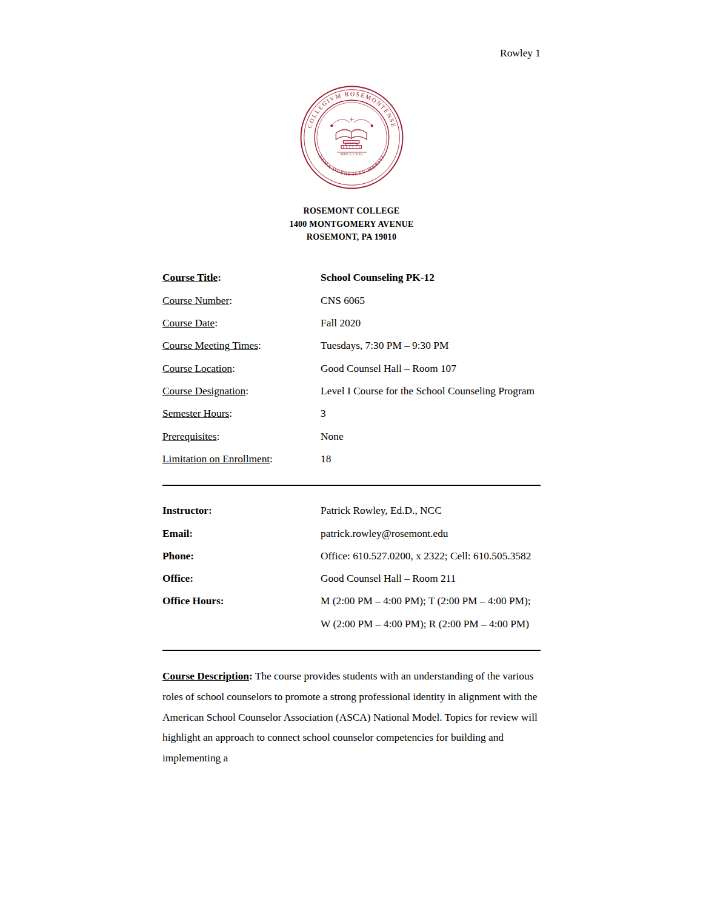Rowley 1
COLLEGIVM ROSEMONTENSE SSMA DVERI IESV MERITI MDCCCXXI
ROSEMONT COLLEGE
1400 MONTGOMERY AVENUE
ROSEMONT, PA 19010
| Course Title : | School Counseling PK-12 |
| Course Number : | CNS 6065 |
| Course Date : | Fall 2020 |
| Course Meeting Times : | Tuesdays, 7:30 PM – 9:30 PM |
| Course Location : | Good Counsel Hall – Room 107 |
| Course Designation : | Level I Course for the School Counseling Program |
| Semester Hours : | 3 |
| Prerequisites : | None |
| Limitation on Enrollment : | 18 |
| Instructor: | Patrick Rowley, Ed.D., NCC |
| Email: | patrick.rowley@rosemont.edu |
| Phone: | Office: 610.527.0200, x 2322; Cell: 610.505.3582 |
| Office: | Good Counsel Hall – Room 211 |
| Office Hours: | M (2:00 PM – 4:00 PM); T (2:00 PM – 4:00 PM); |
| | W (2:00 PM – 4:00 PM); R (2:00 PM – 4:00 PM) |
Course Description: The course provides students with an understanding of the various roles of school counselors to promote a strong professional identity in alignment with the American School Counselor Association (ASCA) National Model. Topics for review will highlight an approach to connect school counselor competencies for building and implementing a